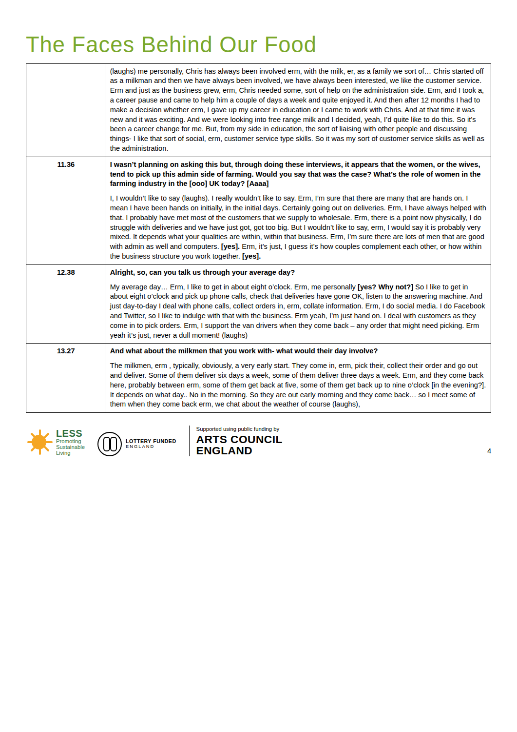The Faces Behind Our Food
| | (laughs) me personally, Chris has always been involved erm, with the milk, er, as a family we sort of… Chris started off as a milkman and then we have always been involved, we have always been interested, we like the customer service. Erm and just as the business grew, erm, Chris needed some, sort of help on the administration side. Erm, and I took a, a career pause and came to help him a couple of days a week and quite enjoyed it. And then after 12 months I had to make a decision whether erm, I gave up my career in education or I came to work with Chris. And at that time it was new and it was exciting. And we were looking into free range milk and I decided, yeah, I’d quite like to do this. So it’s been a career change for me. But, from my side in education, the sort of liaising with other people and discussing things- I like that sort of social, erm, customer service type skills. So it was my sort of customer service skills as well as the administration. |
| 11.36 | I wasn’t planning on asking this but, through doing these interviews, it appears that the women, or the wives, tend to pick up this admin side of farming. Would you say that was the case? What’s the role of women in the farming industry in the [ooo] UK today? [Aaaa] I, I wouldn’t like to say (laughs). I really wouldn’t like to say. Erm, I’m sure that there are many that are hands on. I mean I have been hands on initially, in the initial days. Certainly going out on deliveries. Erm, I have always helped with that. I probably have met most of the customers that we supply to wholesale. Erm, there is a point now physically, I do struggle with deliveries and we have just got, got too big. But I wouldn’t like to say, erm, I would say it is probably very mixed. It depends what your qualities are within, within that business. Erm, I’m sure there are lots of men that are good with admin as well and computers. [yes]. Erm, it’s just, I guess it’s how couples complement each other, or how within the business structure you work together. [yes]. |
| 12.38 | Alright, so, can you talk us through your average day? My average day… Erm, I like to get in about eight o’clock. Erm, me personally [yes? Why not?] So I like to get in about eight o’clock and pick up phone calls, check that deliveries have gone OK, listen to the answering machine. And just day-to-day I deal with phone calls, collect orders in, erm, collate information. Erm, I do social media. I do Facebook and Twitter, so I like to indulge with that with the business. Erm yeah, I’m just hand on. I deal with customers as they come in to pick orders. Erm, I support the van drivers when they come back – any order that might need picking. Erm yeah it’s just, never a dull moment! (laughs) |
| 13.27 | And what about the milkmen that you work with- what would their day involve? The milkmen, erm , typically, obviously, a very early start. They come in, erm, pick their, collect their order and go out and deliver. Some of them deliver six days a week, some of them deliver three days a week. Erm, and they come back here, probably between erm, some of them get back at five, some of them get back up to nine o’clock [in the evening?]. It depends on what day.. No in the morning. So they are out early morning and they come back… so I meet some of them when they come back erm, we chat about the weather of course (laughs), |
LESS
Promoting
Sustainable
Living
LOTTERY FUNDED ENGLAND
Supported using public funding by
ARTS COUNCIL
ENGLAND
4